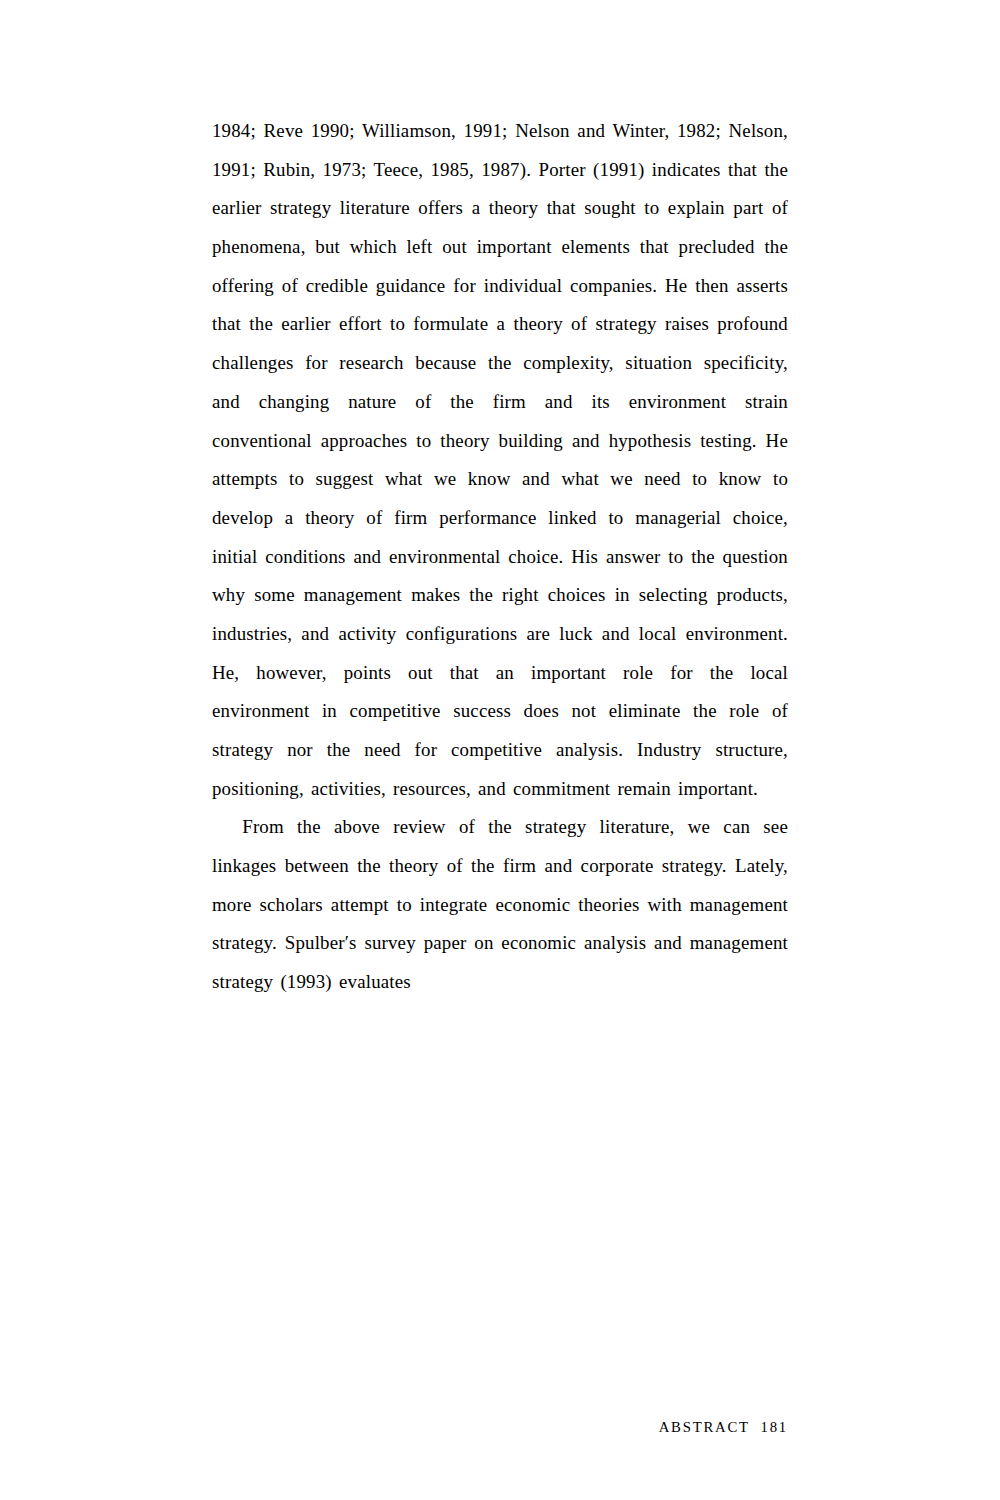1984; Reve 1990; Williamson, 1991; Nelson and Winter, 1982; Nelson, 1991; Rubin, 1973; Teece, 1985, 1987). Porter (1991) indicates that the earlier strategy literature offers a theory that sought to explain part of phenomena, but which left out important elements that precluded the offering of credible guidance for individual companies. He then asserts that the earlier effort to formulate a theory of strategy raises profound challenges for research because the complexity, situation specificity, and changing nature of the firm and its environment strain conventional approaches to theory building and hypothesis testing. He attempts to suggest what we know and what we need to know to develop a theory of firm performance linked to managerial choice, initial conditions and environmental choice. His answer to the question why some management makes the right choices in selecting products, industries, and activity configurations are luck and local environment. He, however, points out that an important role for the local environment in competitive success does not eliminate the role of strategy nor the need for competitive analysis. Industry structure, positioning, activities, resources, and commitment remain important.
From the above review of the strategy literature, we can see linkages between the theory of the firm and corporate strategy. Lately, more scholars attempt to integrate economic theories with management strategy. Spulber′s survey paper on economic analysis and management strategy (1993) evaluates
ABSTRACT 181